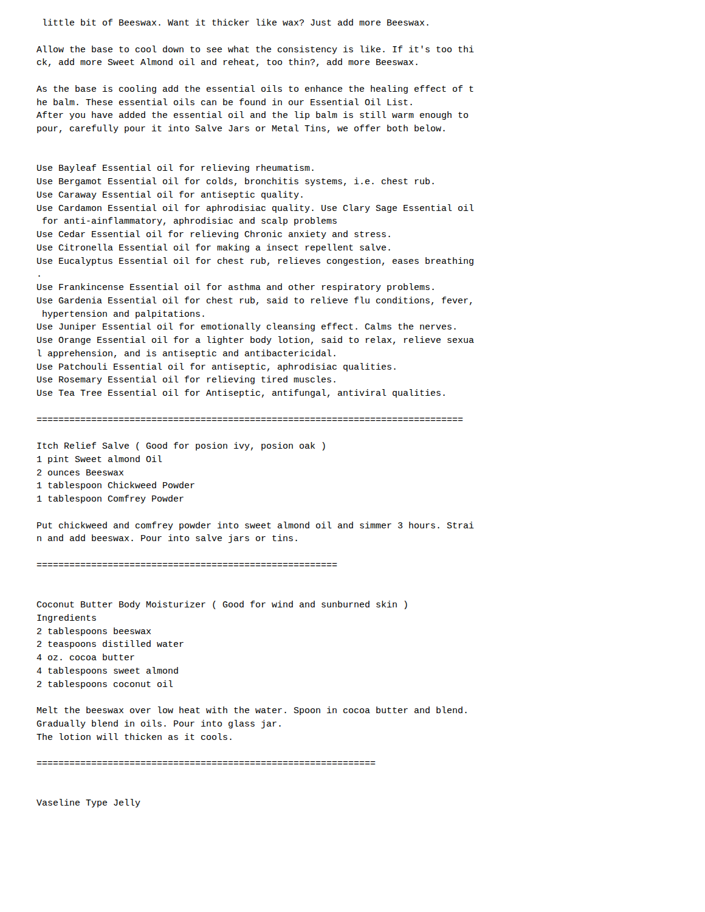little bit of Beeswax. Want it thicker like wax? Just add more Beeswax.

Allow the base to cool down to see what the consistency is like. If it's too thi
ck, add more Sweet Almond oil and reheat, too thin?, add more Beeswax.

As the base is cooling add the essential oils to enhance the healing effect of t
he balm. These essential oils can be found in our Essential Oil List.
After you have added the essential oil and the lip balm is still warm enough to
pour, carefully pour it into Salve Jars or Metal Tins, we offer both below.


Use Bayleaf Essential oil for relieving rheumatism.
Use Bergamot Essential oil for colds, bronchitis systems, i.e. chest rub.
Use Caraway Essential oil for antiseptic quality.
Use Cardamon Essential oil for aphrodisiac quality. Use Clary Sage Essential oil
 for anti-ainflammatory, aphrodisiac and scalp problems
Use Cedar Essential oil for relieving Chronic anxiety and stress.
Use Citronella Essential oil for making a insect repellent salve.
Use Eucalyptus Essential oil for chest rub, relieves congestion, eases breathing
.
Use Frankincense Essential oil for asthma and other respiratory problems.
Use Gardenia Essential oil for chest rub, said to relieve flu conditions, fever,
 hypertension and palpitations.
Use Juniper Essential oil for emotionally cleansing effect. Calms the nerves.
Use Orange Essential oil for a lighter body lotion, said to relax, relieve sexua
l apprehension, and is antiseptic and antibactericidal.
Use Patchouli Essential oil for antiseptic, aphrodisiac qualities.
Use Rosemary Essential oil for relieving tired muscles.
Use Tea Tree Essential oil for Antiseptic, antifungal, antiviral qualities.

==============================================================================

Itch Relief Salve ( Good for posion ivy, posion oak )
1 pint Sweet almond Oil
2 ounces Beeswax
1 tablespoon Chickweed Powder
1 tablespoon Comfrey Powder

Put chickweed and comfrey powder into sweet almond oil and simmer 3 hours. Strai
n and add beeswax. Pour into salve jars or tins.

=======================================================


Coconut Butter Body Moisturizer ( Good for wind and sunburned skin )
Ingredients
2 tablespoons beeswax
2 teaspoons distilled water
4 oz. cocoa butter
4 tablespoons sweet almond
2 tablespoons coconut oil

Melt the beeswax over low heat with the water. Spoon in cocoa butter and blend.
Gradually blend in oils. Pour into glass jar.
The lotion will thicken as it cools.

==============================================================


Vaseline Type Jelly